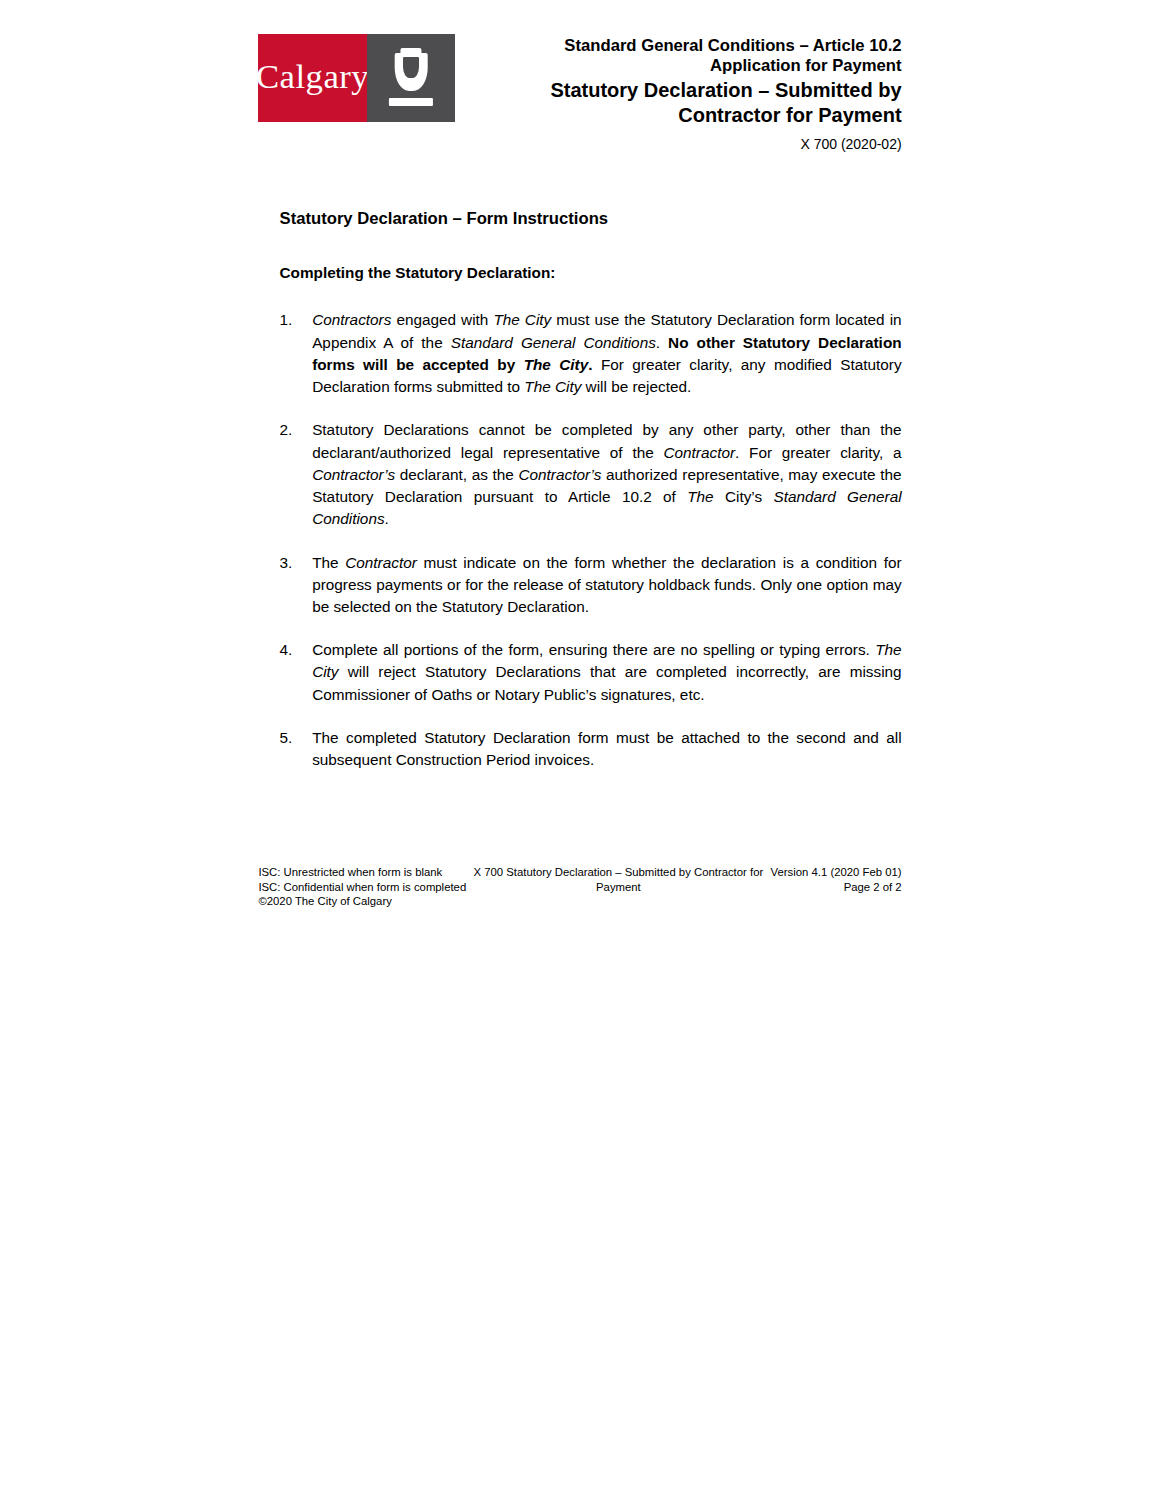Calgary
Standard General Conditions – Article 10.2 Application for Payment
Statutory Declaration – Submitted by Contractor for Payment
X 700 (2020-02)
Statutory Declaration – Form Instructions
Completing the Statutory Declaration:
1. Contractors engaged with The City must use the Statutory Declaration form located in Appendix A of the Standard General Conditions. No other Statutory Declaration forms will be accepted by The City. For greater clarity, any modified Statutory Declaration forms submitted to The City will be rejected.
2. Statutory Declarations cannot be completed by any other party, other than the declarant/authorized legal representative of the Contractor. For greater clarity, a Contractor’s declarant, as the Contractor’s authorized representative, may execute the Statutory Declaration pursuant to Article 10.2 of The City’s Standard General Conditions.
3. The Contractor must indicate on the form whether the declaration is a condition for progress payments or for the release of statutory holdback funds. Only one option may be selected on the Statutory Declaration.
4. Complete all portions of the form, ensuring there are no spelling or typing errors. The City will reject Statutory Declarations that are completed incorrectly, are missing Commissioner of Oaths or Notary Public’s signatures, etc.
5. The completed Statutory Declaration form must be attached to the second and all subsequent Construction Period invoices.
ISC: Unrestricted when form is blank
ISC: Confidential when form is completed
©2020 The City of Calgary
X 700 Statutory Declaration – Submitted by Contractor for Payment
Version 4.1 (2020 Feb 01)
Page 2 of 2